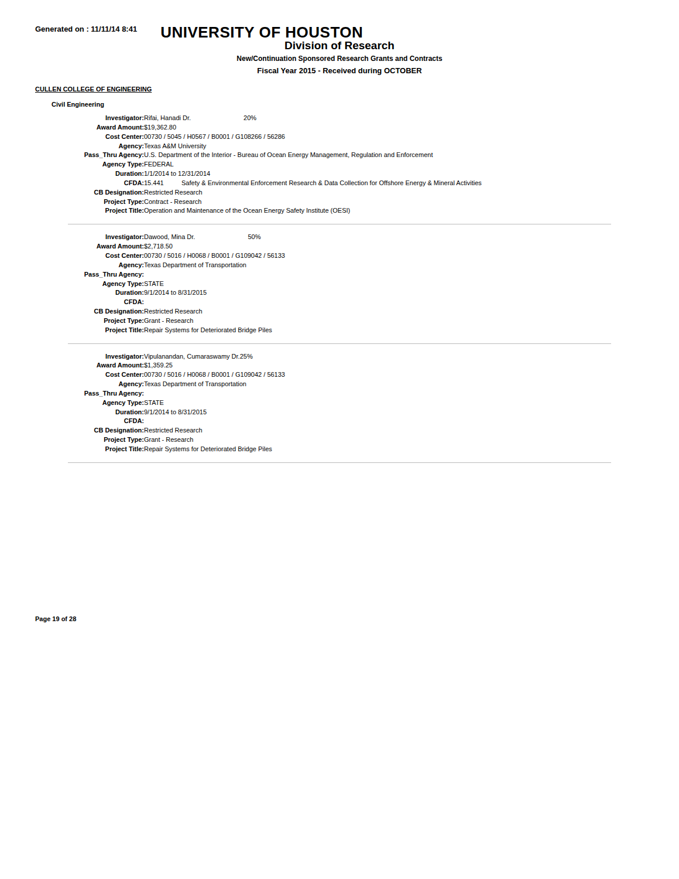Generated on : 11/11/14 8:41
UNIVERSITY OF HOUSTON
Division of Research
New/Continuation Sponsored Research Grants and Contracts
Fiscal Year 2015 - Received during OCTOBER
CULLEN COLLEGE OF ENGINEERING
Civil Engineering
| Investigator: | Rifai, Hanadi Dr. 20% |
| Award Amount: | $19,362.80 |
| Cost Center: | 00730 / 5045 / H0567 / B0001 / G108266 / 56286 |
| Agency: | Texas A&M University |
| Pass_Thru Agency: | U.S. Department of the Interior - Bureau of Ocean Energy Management, Regulation and Enforcement |
| Agency Type: | FEDERAL |
| Duration: | 1/1/2014 to 12/31/2014 |
| CFDA: | 15.441 Safety & Environmental Enforcement Research & Data Collection for Offshore Energy & Mineral Activities |
| CB Designation: | Restricted Research |
| Project Type: | Contract - Research |
| Project Title: | Operation and Maintenance of the Ocean Energy Safety Institute (OESI) |
| Investigator: | Dawood, Mina Dr. 50% |
| Award Amount: | $2,718.50 |
| Cost Center: | 00730 / 5016 / H0068 / B0001 / G109042 / 56133 |
| Agency: | Texas Department of Transportation |
| Pass_Thru Agency: | |
| Agency Type: | STATE |
| Duration: | 9/1/2014 to 8/31/2015 |
| CFDA: | |
| CB Designation: | Restricted Research |
| Project Type: | Grant - Research |
| Project Title: | Repair Systems for Deteriorated Bridge Piles |
| Investigator: | Vipulanandan, Cumaraswamy Dr. 25% |
| Award Amount: | $1,359.25 |
| Cost Center: | 00730 / 5016 / H0068 / B0001 / G109042 / 56133 |
| Agency: | Texas Department of Transportation |
| Pass_Thru Agency: | |
| Agency Type: | STATE |
| Duration: | 9/1/2014 to 8/31/2015 |
| CFDA: | |
| CB Designation: | Restricted Research |
| Project Type: | Grant - Research |
| Project Title: | Repair Systems for Deteriorated Bridge Piles |
Page 19 of 28